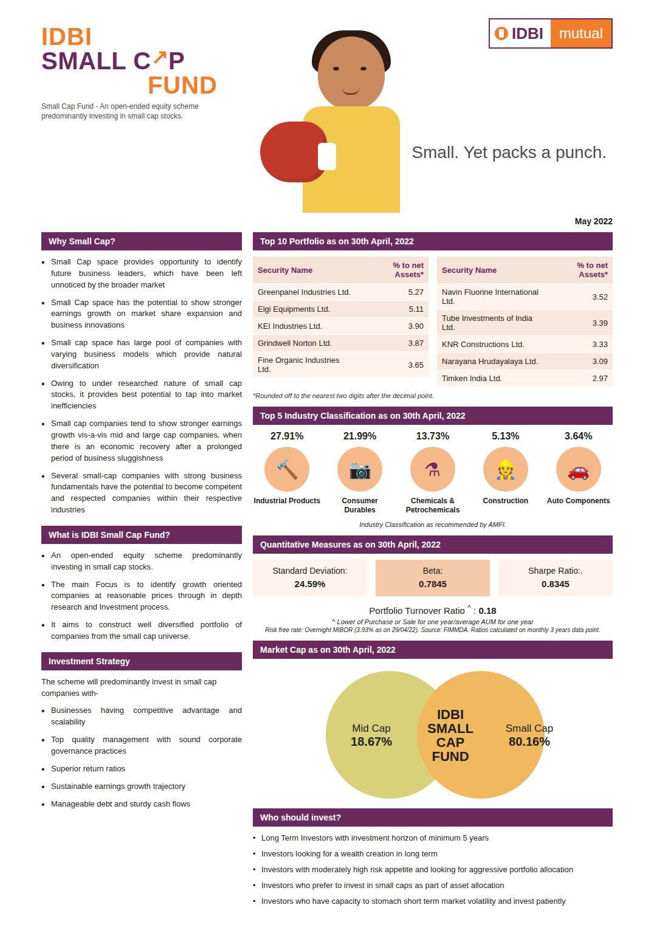IDBI
SMALL C↗P
FUND
Small Cap Fund - An open-ended equity scheme
predominantly investing in small cap stocks.
IDBI
mutual
Small. Yet packs a punch.
May 2022
Why Small Cap?
Small Cap space provides opportunity to identify future business leaders, which have been left unnoticed by the broader market
Small Cap space has the potential to show stronger earnings growth on market share expansion and business innovations
Small cap space has large pool of companies with varying business models which provide natural diversification
Owing to under researched nature of small cap stocks, it provides best potential to tap into market inefficiencies
Small cap companies tend to show stronger earnings growth vis-a-vis mid and large cap companies, when there is an economic recovery after a prolonged period of business sluggishness
Several small-cap companies with strong business fundamentals have the potential to become competent and respected companies within their respective industries
What is IDBI Small Cap Fund?
An open-ended equity scheme predominantly investing in small cap stocks.
The main Focus is to identify growth oriented companies at reasonable prices through in depth research and Investment process.
It aims to construct well diversified portfolio of companies from the small cap universe.
Investment Strategy
The scheme will predominantly invest in small cap companies with-
Businesses having competitive advantage and scalability
Top quality management with sound corporate governance practices
Superior return ratios
Sustainable earnings growth trajectory
Manageable debt and sturdy cash flows
Top 10 Portfolio as on 30th April, 2022
| Security Name | % to net Assets* |
| --- | --- |
| Greenpanel Industries Ltd. | 5.27 |
| Elgi Equipments Ltd. | 5.11 |
| KEI Industries Ltd. | 3.90 |
| Grindwell Norton Ltd. | 3.87 |
| Fine Organic Industries Ltd. | 3.65 |
| Security Name | % to net Assets* |
| --- | --- |
| Navin Fluorine International Ltd. | 3.52 |
| Tube Investments of India Ltd. | 3.39 |
| KNR Constructions Ltd. | 3.33 |
| Narayana Hrudayalaya Ltd. | 3.09 |
| Timken India Ltd. | 2.97 |
*Rounded off to the nearest two digits after the decimal point.
Top 5 Industry Classification as on 30th April, 2022
27.91%
🔨
Industrial Products
21.99%
📷
Consumer Durables
13.73%
⚗
Chemicals &
Petrochemicals
5.13%
👷
Construction
3.64%
🚗
Auto Components
Industry Classification as recommended by AMFI.
Quantitative Measures as on 30th April, 2022
Standard Deviation:
24.59%
Beta:
0.7845
Sharpe Ratio:.
0.8345
Portfolio Turnover Ratio ^ : 0.18
^ Lower of Purchase or Sale for one year/average AUM for one year
Risk free rate: Overnight MIBOR (3.93% as on 29/04/22). Source: FIMMDA. Ratios calculated on monthly 3 years data point.
Market Cap as on 30th April, 2022
Mid Cap
18.67%
IDBI
SMALL
CAP
FUND
Small Cap
80.16%
Who should invest?
Long Term Investors with investment horizon of minimum 5 years
Investors looking for a wealth creation in long term
Investors with moderately high risk appetite and looking for aggressive portfolio allocation
Investors who prefer to invest in small caps as part of asset allocation
Investors who have capacity to stomach short term market volatility and invest patiently